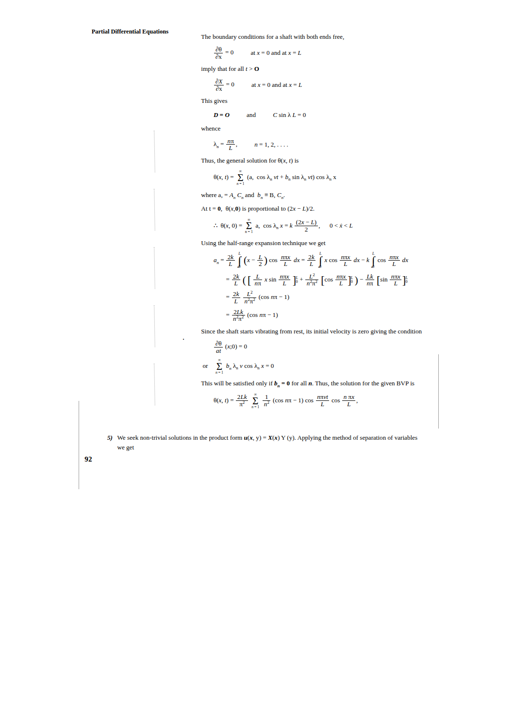Partial Differential Equations
.
The boundary conditions for a shaft with both ends free,
∂θ∂x = 0 at x = 0 and at x = L
imply that for all t > O
∂X∂x = 0 at x = 0 and at x = L
This gives
D = O and C sin λ L = 0
whence
λn = nπ L, n = 1, 2, . . . .
Thus, the general solution for θ(x, t) is
θ(x, t) = ∞Σn = 1 (a, cos λn vt + bn sin λn vt) cos λn x
where a, = An Cn and bn ≡ B, Cn.
At t = 0, θ(x,0) is proportional to (2x − L)/2.
∴ θ(x, 0) = ∞Σn = 1 a, cos λn x = k (2x − L) 2, 0 < ẋ < L
Using the half-range expansion technique we get
an = 2k L L∫0 (x − L 2) cos nπx L dx = 2k L L∫0 x cos nπx L dx − k L∫0 cos nπx L dx
= 2k L ( [ Lnπ x sin nπx L ] L 0 + L2 n2π2 [cos nπx L] L 0 ) − Lk nπ [sin nπx L] L 0
= 2k L L2 n2π2 (cos nπ − 1)
= 2Lk n2π2 (cos nπ − 1)
Since the shaft starts vibrating from rest, its initial velocity is zero giving the condition
∂θ at (x;0) = 0
or ∞Σn = 1 bn λn v cos λn x = 0
This will be satisfied only if bn = 0 for all n. Thus, the solution for the given BVP is
θ(x, t) = 2Lk π2 ∞Σn = 1 1 n2 (cos nπ − 1) cos nπvt L cos n πx L,
5)
We seek non-trivial solutions in the product form u(x, y) = X(x) Y (y). Applying the method of separation of variables we get
92